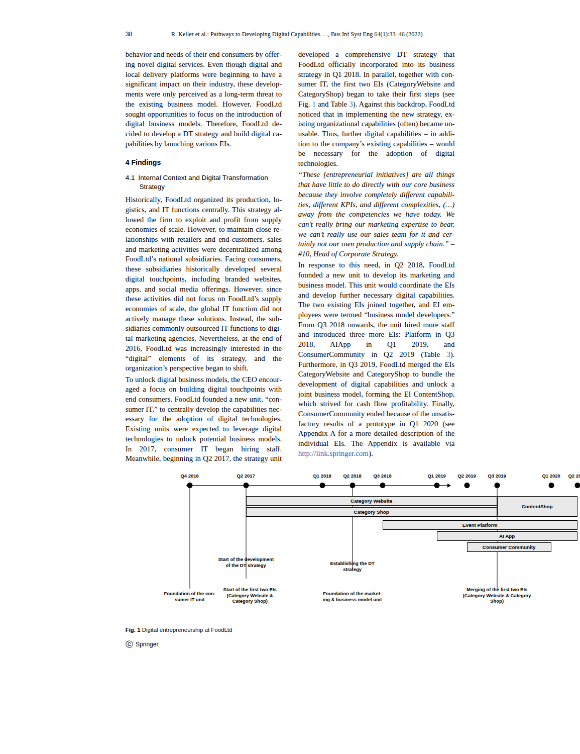38 R. Keller et al.: Pathways to Developing Digital Capabilities. . ., Bus Inf Syst Eng 64(1):33–46 (2022)
behavior and needs of their end consumers by offering novel digital services. Even though digital and local delivery platforms were beginning to have a significant impact on their industry, these developments were only perceived as a long-term threat to the existing business model. However, FoodLtd sought opportunities to focus on the introduction of digital business models. Therefore, FoodLtd decided to develop a DT strategy and build digital capabilities by launching various EIs.
4 Findings
4.1 Internal Context and Digital TransformationStrategy
Historically, FoodLtd organized its production, logistics, and IT functions centrally. This strategy allowed the firm to exploit and profit from supply economies of scale. However, to maintain close relationships with retailers and end-customers, sales and marketing activities were decentralized among FoodLtd’s national subsidiaries. Facing consumers, these subsidiaries historically developed several digital touchpoints, including branded websites, apps, and social media offerings. However, since these activities did not focus on FoodLtd’s supply economies of scale, the global IT function did not actively manage these solutions. Instead, the subsidiaries commonly outsourced IT functions to digital marketing agencies. Nevertheless, at the end of 2016, FoodLtd was increasingly interested in the “digital” elements of its strategy, and the organization’s perspective began to shift.
To unlock digital business models, the CEO encouraged a focus on building digital touchpoints with end consumers. FoodLtd founded a new unit, “consumer IT,” to centrally develop the capabilities necessary for the adoption of digital technologies. Existing units were expected to leverage digital technologies to unlock potential business models. In 2017, consumer IT began hiring staff. Meanwhile, beginning in Q2 2017, the strategy unit developed a comprehensive DT strategy that FoodLtd officially incorporated into its business strategy in Q1 2018. In parallel, together with consumer IT, the first two EIs (CategoryWebsite and CategoryShop) began to take their first steps (see Fig. 1 and Table 3). Against this backdrop, FoodLtd noticed that in implementing the new strategy, existing organizational capabilities (often) became unusable. Thus, further digital capabilities – in addition to the company’s existing capabilities – would be necessary for the adoption of digital technologies.
“These [entrepreneurial initiatives] are all things that have little to do directly with our core business because they involve completely different capabilities, different KPIs, and different complexities, (…) away from the competencies we have today. We can’t really bring our marketing expertise to bear, we can’t really use our sales team for it and certainly not our own production and supply chain.” – #10, Head of Corporate Strategy.
In response to this need, in Q2 2018, FoodLtd founded a new unit to develop its marketing and business model. This unit would coordinate the EIs and develop further necessary digital capabilities. The two existing EIs joined together, and EI employees were termed “business model developers.” From Q3 2018 onwards, the unit hired more staff and introduced three more EIs: Platform in Q3 2018, AIApp in Q1 2019, and ConsumerCommunity in Q2 2019 (Table 3). Furthermore, in Q3 2019, FoodLtd merged the EIs CategoryWebsite and CategoryShop to bundle the development of digital capabilities and unlock a joint business model, forming the EI ContentShop, which strived for cash flow profitability. Finally, ConsumerCommunity ended because of the unsatisfactory results of a prototype in Q1 2020 (see Appendix A for a more detailed description of the individual EIs. The Appendix is available via http://link.springer.com).
Q4 2016
Q2 2017
Q1 2018
Q2 2018
Q3 2018
Q1 2019
Q2 2019
Q3 2019
Q1 2020
Q2 2020
Category Website
Category Shop
ContentShop
Event Platform
AI App
Consumer Community
Start of the development of the DT strategy
Establishing the DT strategy
Foundation of the consumer IT unit
Start of the first two EIs (Category Website & Category Shop)
Foundation of the marketing & business model unit
Merging of the first two EIs (Category Website & Category Shop)
Fig. 1 Digital entrepreneurship at FoodLtd
ⓒ Springer